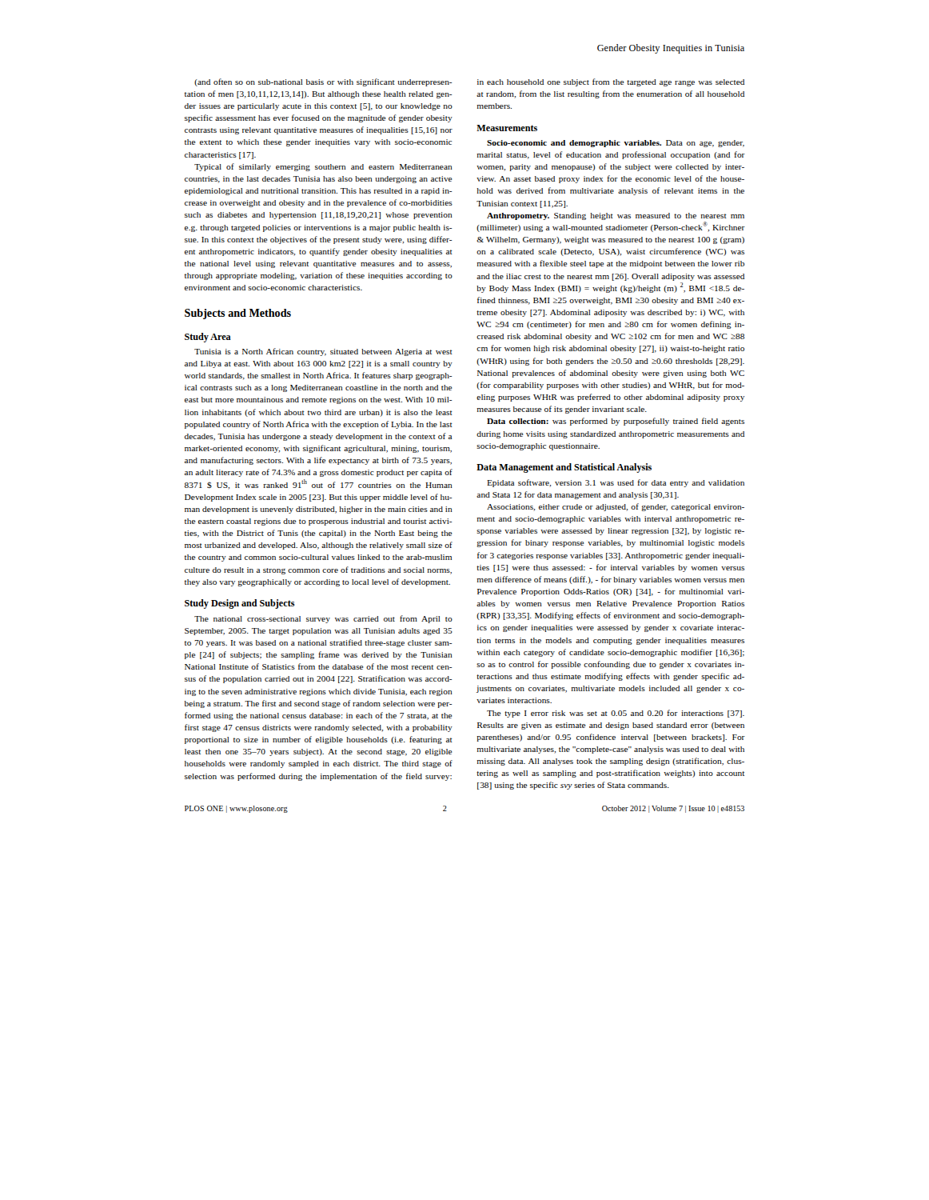Gender Obesity Inequities in Tunisia
(and often so on sub-national basis or with significant underrepresentation of men [3,10,11,12,13,14]). But although these health related gender issues are particularly acute in this context [5], to our knowledge no specific assessment has ever focused on the magnitude of gender obesity contrasts using relevant quantitative measures of inequalities [15,16] nor the extent to which these gender inequities vary with socio-economic characteristics [17].
Typical of similarly emerging southern and eastern Mediterranean countries, in the last decades Tunisia has also been undergoing an active epidemiological and nutritional transition. This has resulted in a rapid increase in overweight and obesity and in the prevalence of co-morbidities such as diabetes and hypertension [11,18,19,20,21] whose prevention e.g. through targeted policies or interventions is a major public health issue. In this context the objectives of the present study were, using different anthropometric indicators, to quantify gender obesity inequalities at the national level using relevant quantitative measures and to assess, through appropriate modeling, variation of these inequities according to environment and socio-economic characteristics.
Subjects and Methods
Study Area
Tunisia is a North African country, situated between Algeria at west and Libya at east. With about 163 000 km2 [22] it is a small country by world standards, the smallest in North Africa. It features sharp geographical contrasts such as a long Mediterranean coastline in the north and the east but more mountainous and remote regions on the west. With 10 million inhabitants (of which about two third are urban) it is also the least populated country of North Africa with the exception of Lybia. In the last decades, Tunisia has undergone a steady development in the context of a market-oriented economy, with significant agricultural, mining, tourism, and manufacturing sectors. With a life expectancy at birth of 73.5 years, an adult literacy rate of 74.3% and a gross domestic product per capita of 8371 $ US, it was ranked 91th out of 177 countries on the Human Development Index scale in 2005 [23]. But this upper middle level of human development is unevenly distributed, higher in the main cities and in the eastern coastal regions due to prosperous industrial and tourist activities, with the District of Tunis (the capital) in the North East being the most urbanized and developed. Also, although the relatively small size of the country and common socio-cultural values linked to the arab-muslim culture do result in a strong common core of traditions and social norms, they also vary geographically or according to local level of development.
Study Design and Subjects
The national cross-sectional survey was carried out from April to September, 2005. The target population was all Tunisian adults aged 35 to 70 years. It was based on a national stratified three-stage cluster sample [24] of subjects; the sampling frame was derived by the Tunisian National Institute of Statistics from the database of the most recent census of the population carried out in 2004 [22]. Stratification was according to the seven administrative regions which divide Tunisia, each region being a stratum. The first and second stage of random selection were performed using the national census database: in each of the 7 strata, at the first stage 47 census districts were randomly selected, with a probability proportional to size in number of eligible households (i.e. featuring at least then one 35–70 years subject). At the second stage, 20 eligible households were randomly sampled in each district. The third stage of selection was performed during the implementation of the field survey: in each household one subject from the targeted age range was selected at random, from the list resulting from the enumeration of all household members.
Measurements
Socio-economic and demographic variables. Data on age, gender, marital status, level of education and professional occupation (and for women, parity and menopause) of the subject were collected by interview. An asset based proxy index for the economic level of the household was derived from multivariate analysis of relevant items in the Tunisian context [11,25].
Anthropometry. Standing height was measured to the nearest mm (millimeter) using a wall-mounted stadiometer (Person-check®, Kirchner & Wilhelm, Germany), weight was measured to the nearest 100 g (gram) on a calibrated scale (Detecto, USA), waist circumference (WC) was measured with a flexible steel tape at the midpoint between the lower rib and the iliac crest to the nearest mm [26]. Overall adiposity was assessed by Body Mass Index (BMI) = weight (kg)/height (m) 2, BMI <18.5 defined thinness, BMI ≥25 overweight, BMI ≥30 obesity and BMI ≥40 extreme obesity [27]. Abdominal adiposity was described by: i) WC, with WC ≥94 cm (centimeter) for men and ≥80 cm for women defining increased risk abdominal obesity and WC ≥102 cm for men and WC ≥88 cm for women high risk abdominal obesity [27], ii) waist-to-height ratio (WHtR) using for both genders the ≥0.50 and ≥0.60 thresholds [28,29]. National prevalences of abdominal obesity were given using both WC (for comparability purposes with other studies) and WHtR, but for modeling purposes WHtR was preferred to other abdominal adiposity proxy measures because of its gender invariant scale.
Data collection: was performed by purposefully trained field agents during home visits using standardized anthropometric measurements and socio-demographic questionnaire.
Data Management and Statistical Analysis
Epidata software, version 3.1 was used for data entry and validation and Stata 12 for data management and analysis [30,31].
Associations, either crude or adjusted, of gender, categorical environment and socio-demographic variables with interval anthropometric response variables were assessed by linear regression [32], by logistic regression for binary response variables, by multinomial logistic models for 3 categories response variables [33]. Anthropometric gender inequalities [15] were thus assessed: - for interval variables by women versus men difference of means (diff.), - for binary variables women versus men Prevalence Proportion Odds-Ratios (OR) [34], - for multinomial variables by women versus men Relative Prevalence Proportion Ratios (RPR) [33,35]. Modifying effects of environment and socio-demographics on gender inequalities were assessed by gender x covariate interaction terms in the models and computing gender inequalities measures within each category of candidate socio-demographic modifier [16,36]; so as to control for possible confounding due to gender x covariates interactions and thus estimate modifying effects with gender specific adjustments on covariates, multivariate models included all gender x covariates interactions.
The type I error risk was set at 0.05 and 0.20 for interactions [37]. Results are given as estimate and design based standard error (between parentheses) and/or 0.95 confidence interval [between brackets]. For multivariate analyses, the "complete-case" analysis was used to deal with missing data. All analyses took the sampling design (stratification, clustering as well as sampling and post-stratification weights) into account [38] using the specific svy series of Stata commands.
PLOS ONE | www.plosone.org
2
October 2012 | Volume 7 | Issue 10 | e48153